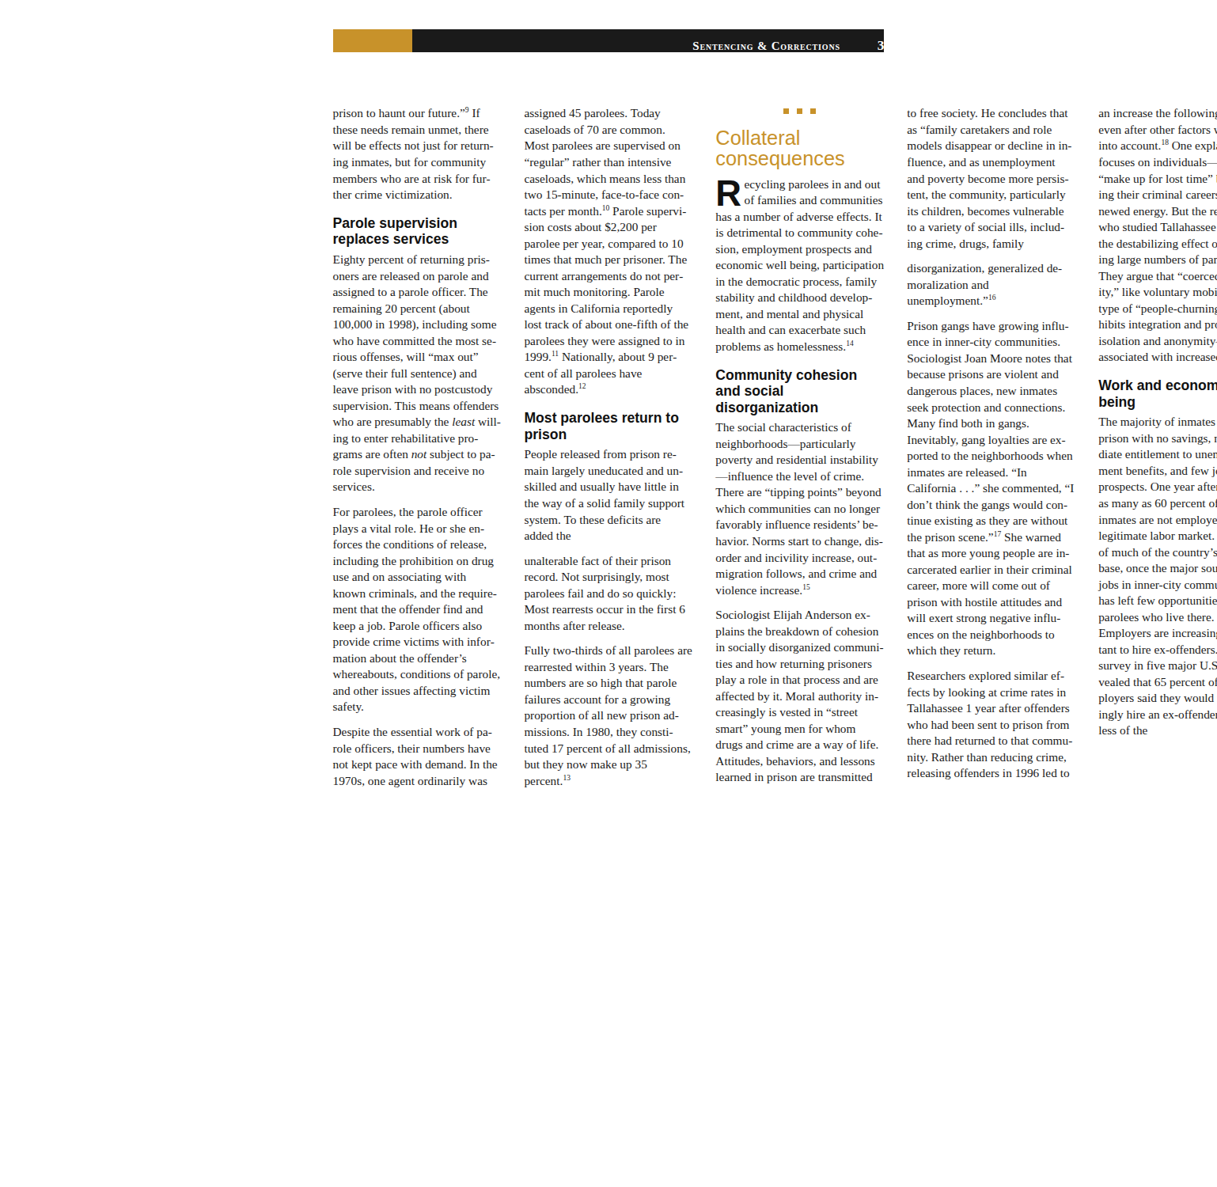Sentencing & Corrections
3
prison to haunt our future.”9 If these needs remain unmet, there will be effects not just for returning inmates, but for community members who are at risk for further crime victimization.
Parole supervision replaces services
Eighty percent of returning prisoners are released on parole and assigned to a parole officer. The remaining 20 percent (about 100,000 in 1998), including some who have committed the most serious offenses, will “max out” (serve their full sentence) and leave prison with no postcustody supervision. This means offenders who are presumably the least willing to enter rehabilitative programs are often not subject to parole supervision and receive no services.
For parolees, the parole officer plays a vital role. He or she enforces the conditions of release, including the prohibition on drug use and on associating with known criminals, and the requirement that the offender find and keep a job. Parole officers also provide crime victims with information about the offender’s whereabouts, conditions of parole, and other issues affecting victim safety.
Despite the essential work of parole officers, their numbers have not kept pace with demand. In the 1970s, one agent ordinarily was assigned 45 parolees. Today caseloads of 70 are common. Most parolees are supervised on “regular” rather than intensive caseloads, which means less than two 15-minute, face-to-face contacts per month.10 Parole supervision costs about $2,200 per parolee per year, compared to 10 times that much per prisoner. The current arrangements do not permit much monitoring. Parole agents in California reportedly lost track of about one-fifth of the parolees they were assigned to in 1999.11 Nationally, about 9 percent of all parolees have absconded.12
Most parolees return to prison
People released from prison remain largely uneducated and unskilled and usually have little in the way of a solid family support system. To these deficits are added the
unalterable fact of their prison record. Not surprisingly, most parolees fail and do so quickly: Most rearrests occur in the first 6 months after release.
Fully two-thirds of all parolees are rearrested within 3 years. The numbers are so high that parole failures account for a growing proportion of all new prison admissions. In 1980, they constituted 17 percent of all admissions, but they now make up 35 percent.13
Collateral consequences
Recycling parolees in and out of families and communities has a number of adverse effects. It is detrimental to community cohesion, employment prospects and economic well being, participation in the democratic process, family stability and childhood development, and mental and physical health and can exacerbate such problems as homelessness.14
Community cohesion and social disorganization
The social characteristics of neighborhoods—particularly poverty and residential instability—influence the level of crime. There are “tipping points” beyond which communities can no longer favorably influence residents’ behavior. Norms start to change, disorder and incivility increase, out-migration follows, and crime and violence increase.15
Sociologist Elijah Anderson explains the breakdown of cohesion in socially disorganized communities and how returning prisoners play a role in that process and are affected by it. Moral authority increasingly is vested in “street smart” young men for whom drugs and crime are a way of life. Attitudes, behaviors, and lessons learned in prison are transmitted to free society. He concludes that as “family caretakers and role models disappear or decline in influence, and as unemployment and poverty become more persistent, the community, particularly its children, becomes vulnerable to a variety of social ills, including crime, drugs, family
disorganization, generalized demoralization and unemployment.”16
Prison gangs have growing influence in inner-city communities. Sociologist Joan Moore notes that because prisons are violent and dangerous places, new inmates seek protection and connections. Many find both in gangs. Inevitably, gang loyalties are exported to the neighborhoods when inmates are released. “In California . . .” she commented, “I don’t think the gangs would continue existing as they are without the prison scene.”17 She warned that as more young people are incarcerated earlier in their criminal career, more will come out of prison with hostile attitudes and will exert strong negative influences on the neighborhoods to which they return.
Researchers explored similar effects by looking at crime rates in Tallahassee 1 year after offenders who had been sent to prison from there had returned to that community. Rather than reducing crime, releasing offenders in 1996 led to an increase the following year, even after other factors were taken into account.18 One explanation focuses on individuals—offenders “make up for lost time” by resuming their criminal careers with renewed energy. But the researchers who studied Tallahassee focus on the destabilizing effect of releasing large numbers of parolees. They argue that “coerced mobility,” like voluntary mobility, is a type of “people-churning” that inhibits integration and promotes isolation and anonymity—factors associated with increased crime.
Work and economic well-being
The majority of inmates leave prison with no savings, no immediate entitlement to unemployment benefits, and few job prospects. One year after release, as many as 60 percent of former inmates are not employed in the legitimate labor market. The loss of much of the country’s industrial base, once the major source of jobs in inner-city communities, has left few opportunities for parolees who live there. Employers are increasingly reluctant to hire ex-offenders. A recent survey in five major U.S. cities revealed that 65 percent of all employers said they would not knowingly hire an ex-offender (regardless of the